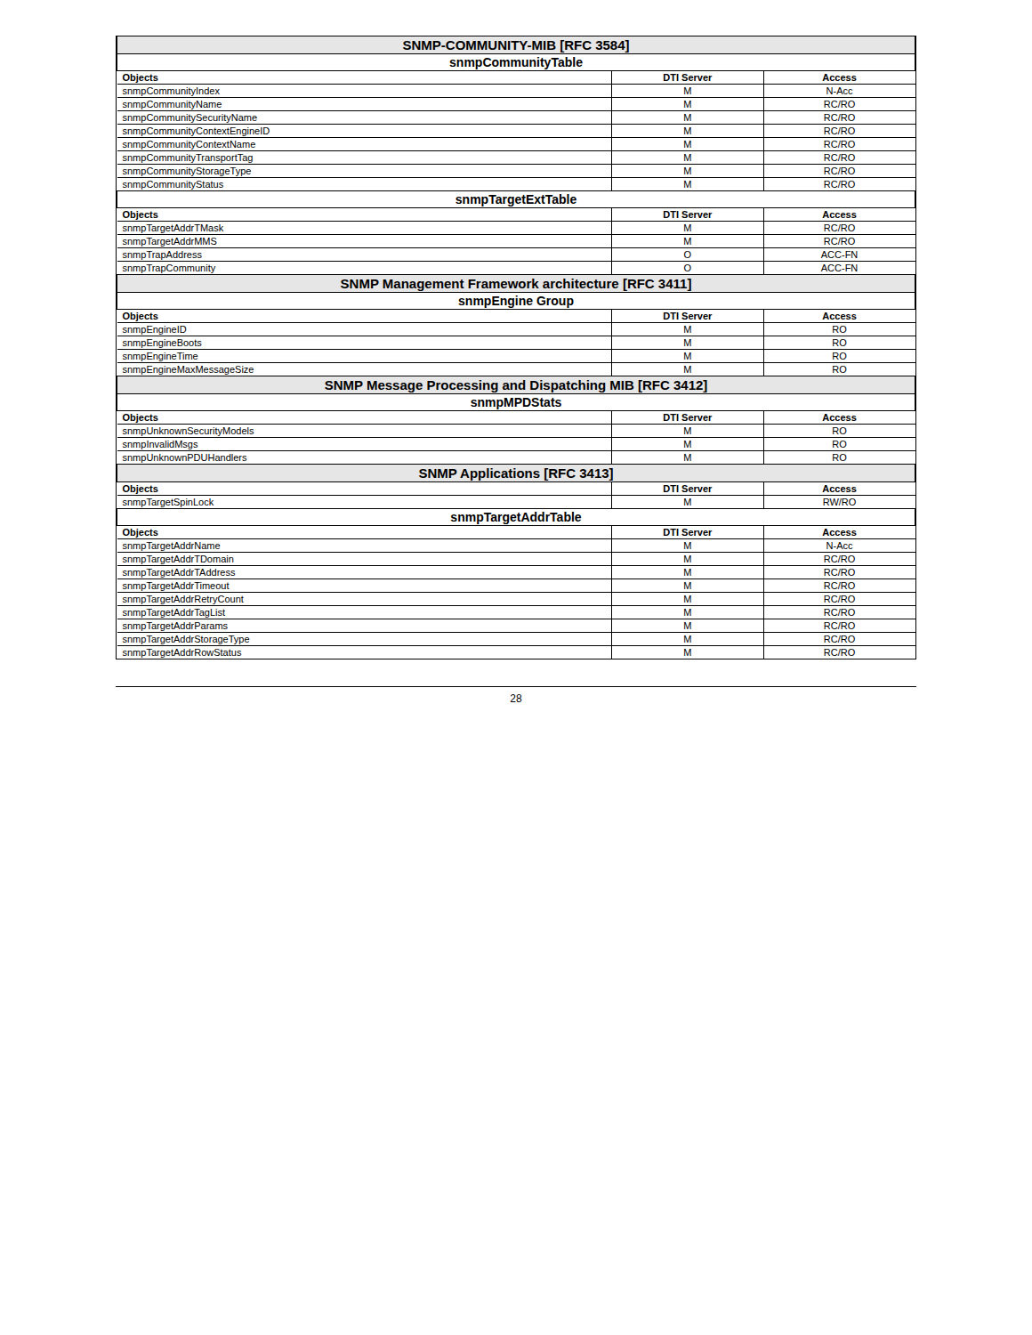| SNMP-COMMUNITY-MIB [RFC 3584] |
| snmpCommunityTable |
| Objects | DTI Server | Access |
| snmpCommunityIndex | M | N-Acc |
| snmpCommunityName | M | RC/RO |
| snmpCommunitySecurityName | M | RC/RO |
| snmpCommunityContextEngineID | M | RC/RO |
| snmpCommunityContextName | M | RC/RO |
| snmpCommunityTransportTag | M | RC/RO |
| snmpCommunityStorageType | M | RC/RO |
| snmpCommunityStatus | M | RC/RO |
| snmpTargetExtTable |
| Objects | DTI Server | Access |
| snmpTargetAddrTMask | M | RC/RO |
| snmpTargetAddrMMS | M | RC/RO |
| snmpTrapAddress | O | ACC-FN |
| snmpTrapCommunity | O | ACC-FN |
| SNMP Management Framework architecture [RFC 3411] |
| snmpEngine Group |
| Objects | DTI Server | Access |
| snmpEngineID | M | RO |
| snmpEngineBoots | M | RO |
| snmpEngineTime | M | RO |
| snmpEngineMaxMessageSize | M | RO |
| SNMP Message Processing and Dispatching MIB [RFC 3412] |
| snmpMPDStats |
| Objects | DTI Server | Access |
| snmpUnknownSecurityModels | M | RO |
| snmpInvalidMsgs | M | RO |
| snmpUnknownPDUHandlers | M | RO |
| SNMP Applications [RFC 3413] |
| Objects | DTI Server | Access |
| snmpTargetSpinLock | M | RW/RO |
| snmpTargetAddrTable |
| Objects | DTI Server | Access |
| snmpTargetAddrName | M | N-Acc |
| snmpTargetAddrTDomain | M | RC/RO |
| snmpTargetAddrTAddress | M | RC/RO |
| snmpTargetAddrTimeout | M | RC/RO |
| snmpTargetAddrRetryCount | M | RC/RO |
| snmpTargetAddrTagList | M | RC/RO |
| snmpTargetAddrParams | M | RC/RO |
| snmpTargetAddrStorageType | M | RC/RO |
| snmpTargetAddrRowStatus | M | RC/RO |
28